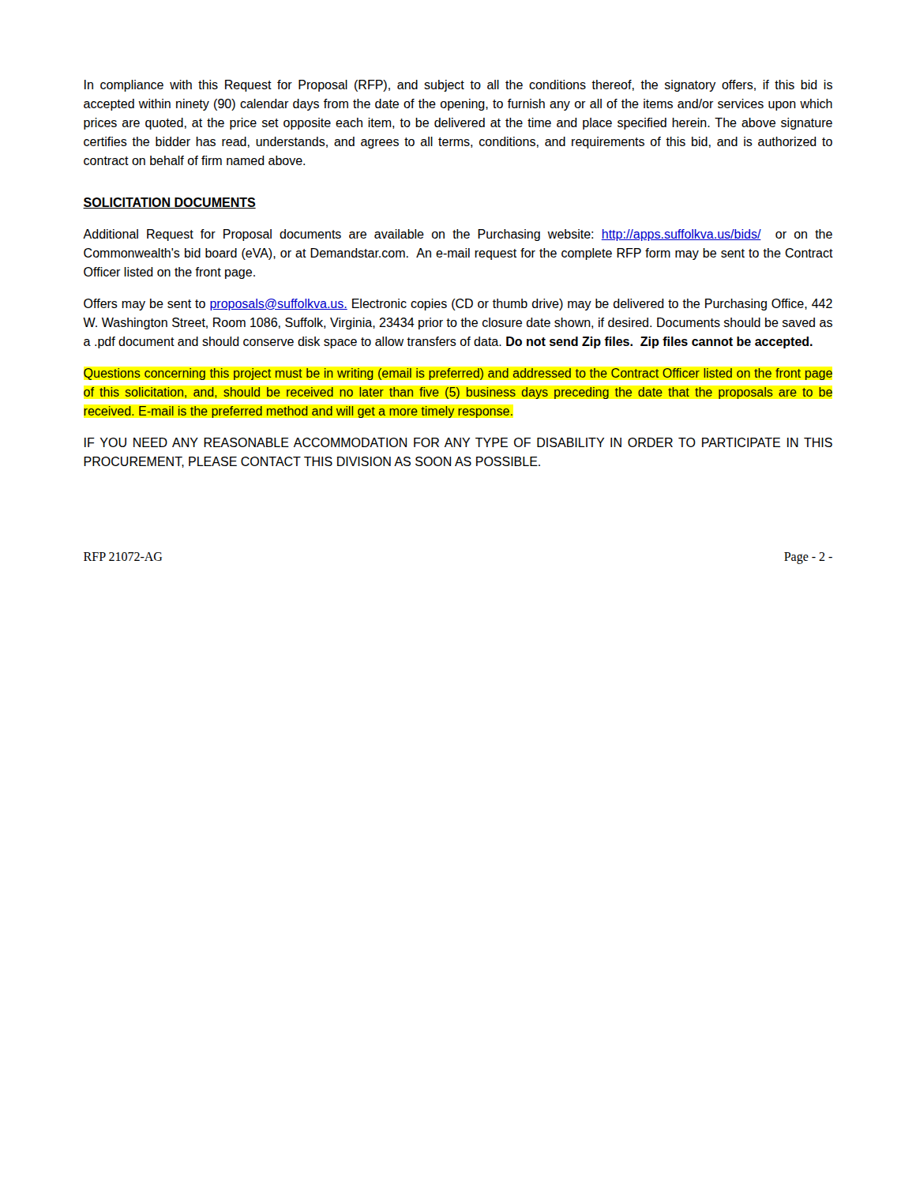In compliance with this Request for Proposal (RFP), and subject to all the conditions thereof, the signatory offers, if this bid is accepted within ninety (90) calendar days from the date of the opening, to furnish any or all of the items and/or services upon which prices are quoted, at the price set opposite each item, to be delivered at the time and place specified herein. The above signature certifies the bidder has read, understands, and agrees to all terms, conditions, and requirements of this bid, and is authorized to contract on behalf of firm named above.
SOLICITATION DOCUMENTS
Additional Request for Proposal documents are available on the Purchasing website: http://apps.suffolkva.us/bids/ or on the Commonwealth's bid board (eVA), or at Demandstar.com. An e-mail request for the complete RFP form may be sent to the Contract Officer listed on the front page.
Offers may be sent to proposals@suffolkva.us. Electronic copies (CD or thumb drive) may be delivered to the Purchasing Office, 442 W. Washington Street, Room 1086, Suffolk, Virginia, 23434 prior to the closure date shown, if desired. Documents should be saved as a .pdf document and should conserve disk space to allow transfers of data. Do not send Zip files. Zip files cannot be accepted.
Questions concerning this project must be in writing (email is preferred) and addressed to the Contract Officer listed on the front page of this solicitation, and, should be received no later than five (5) business days preceding the date that the proposals are to be received. E-mail is the preferred method and will get a more timely response.
IF YOU NEED ANY REASONABLE ACCOMMODATION FOR ANY TYPE OF DISABILITY IN ORDER TO PARTICIPATE IN THIS PROCUREMENT, PLEASE CONTACT THIS DIVISION AS SOON AS POSSIBLE.
RFP 21072-AG Page - 2 -